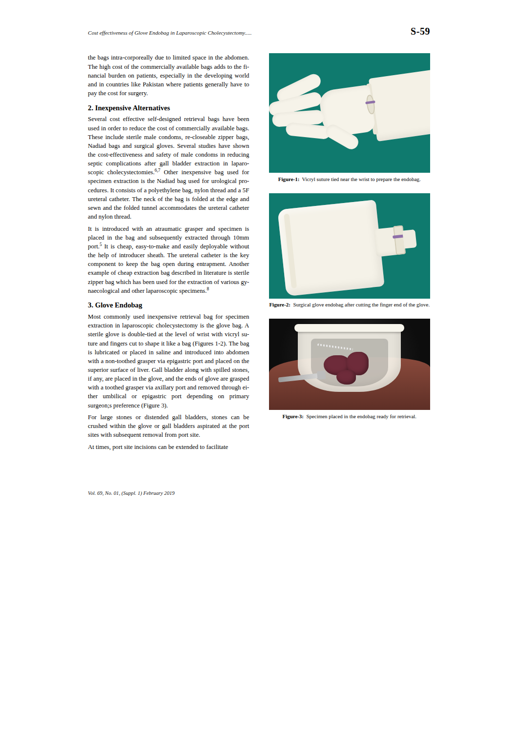Cost effectiveness of Glove Endobag in Laparoscopic Cholecystectomy.....
S-59
the bags intra-corporeally due to limited space in the abdomen. The high cost of the commercially available bags adds to the financial burden on patients, especially in the developing world and in countries like Pakistan where patients generally have to pay the cost for surgery.
2. Inexpensive Alternatives
Several cost effective self-designed retrieval bags have been used in order to reduce the cost of commercially available bags. These include sterile male condoms, re-closeable zipper bags, Nadiad bags and surgical gloves. Several studies have shown the cost-effectiveness and safety of male condoms in reducing septic complications after gall bladder extraction in laparoscopic cholecystectomies.6,7 Other inexpensive bag used for specimen extraction is the Nadiad bag used for urological procedures. It consists of a polyethylene bag, nylon thread and a 5F ureteral catheter. The neck of the bag is folded at the edge and sewn and the folded tunnel accommodates the ureteral catheter and nylon thread.
It is introduced with an atraumatic grasper and specimen is placed in the bag and subsequently extracted through 10mm port.5 It is cheap, easy-to-make and easily deployable without the help of introducer sheath. The ureteral catheter is the key component to keep the bag open during entrapment. Another example of cheap extraction bag described in literature is sterile zipper bag which has been used for the extraction of various gynaecological and other laparoscopic specimens.8
3. Glove Endobag
Most commonly used inexpensive retrieval bag for specimen extraction in laparoscopic cholecystectomy is the glove bag. A sterile glove is double-tied at the level of wrist with vicryl suture and fingers cut to shape it like a bag (Figures 1-2). The bag is lubricated or placed in saline and introduced into abdomen with a non-toothed grasper via epigastric port and placed on the superior surface of liver. Gall bladder along with spilled stones, if any, are placed in the glove, and the ends of glove are grasped with a toothed grasper via axillary port and removed through either umbilical or epigastric port depending on primary surgeon;s preference (Figure 3).
For large stones or distended gall bladders, stones can be crushed within the glove or gall bladders aspirated at the port sites with subsequent removal from port site.
At times, port site incisions can be extended to facilitate
Figure-1: Vicryl suture tied near the wrist to prepare the endobag.
Figure-2: Surgical glove endobag after cutting the finger end of the glove.
Figure-3: Specimen placed in the endobag ready for retrieval.
Vol. 69, No. 01, (Suppl. 1) February 2019